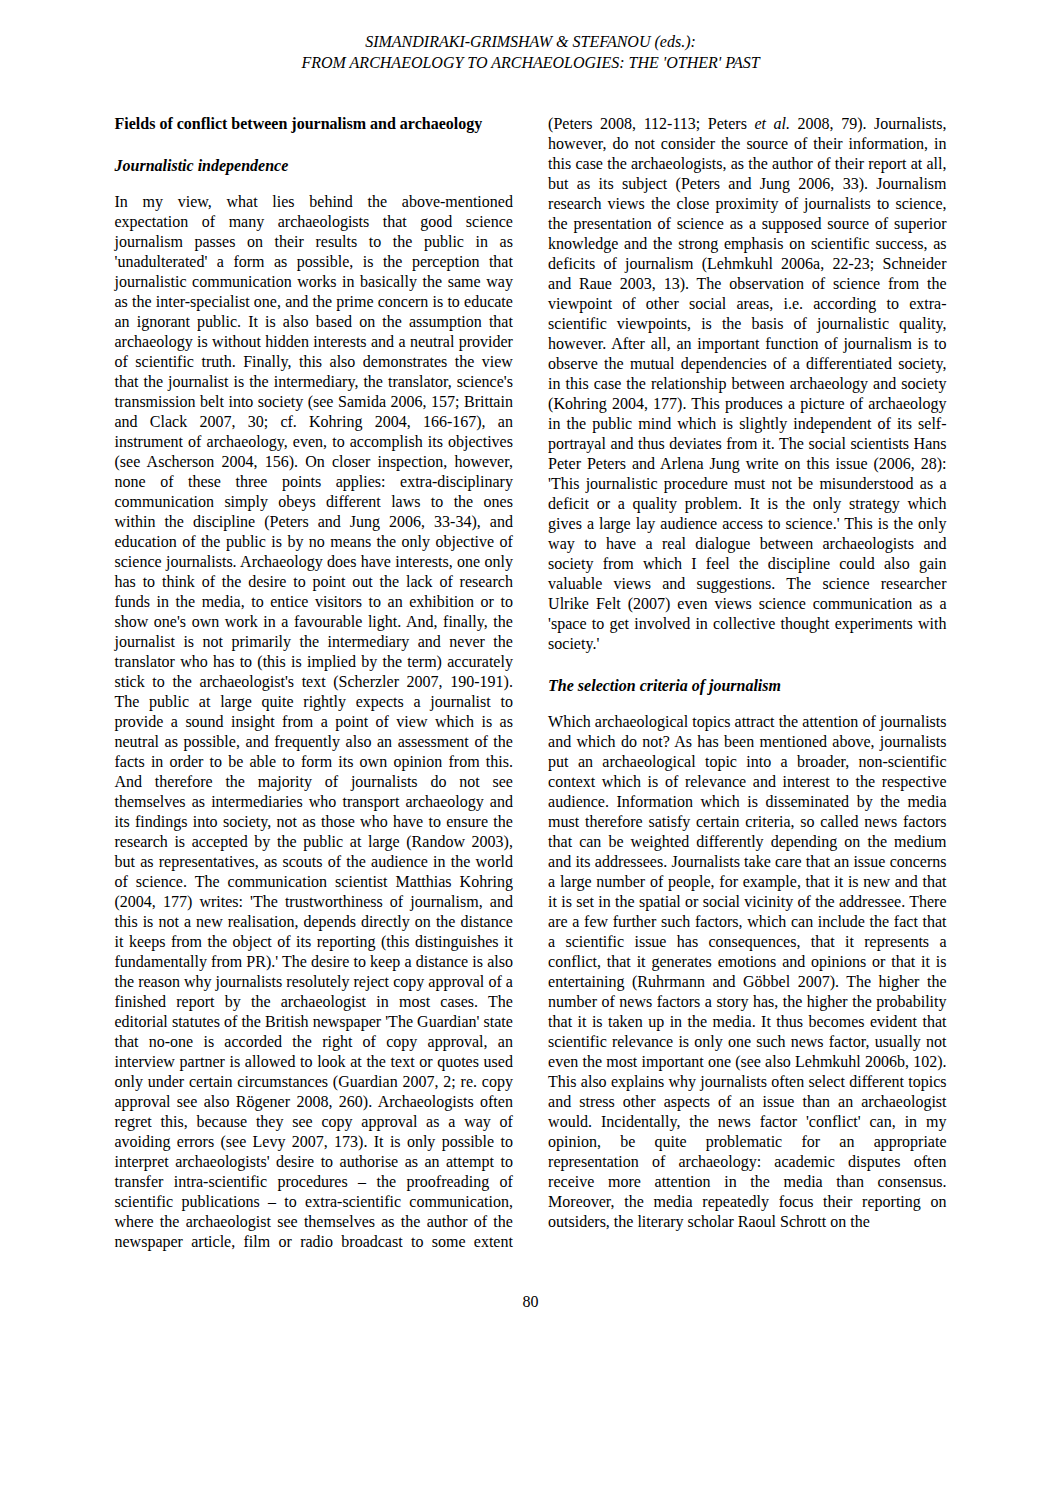SIMANDIRAKI-GRIMSHAW & STEFANOU (eds.):
FROM ARCHAEOLOGY TO ARCHAEOLOGIES: THE 'OTHER' PAST
Fields of conflict between journalism and archaeology
Journalistic independence
In my view, what lies behind the above-mentioned expectation of many archaeologists that good science journalism passes on their results to the public in as 'unadulterated' a form as possible, is the perception that journalistic communication works in basically the same way as the inter-specialist one, and the prime concern is to educate an ignorant public. It is also based on the assumption that archaeology is without hidden interests and a neutral provider of scientific truth. Finally, this also demonstrates the view that the journalist is the intermediary, the translator, science's transmission belt into society (see Samida 2006, 157; Brittain and Clack 2007, 30; cf. Kohring 2004, 166-167), an instrument of archaeology, even, to accomplish its objectives (see Ascherson 2004, 156). On closer inspection, however, none of these three points applies: extra-disciplinary communication simply obeys different laws to the ones within the discipline (Peters and Jung 2006, 33-34), and education of the public is by no means the only objective of science journalists. Archaeology does have interests, one only has to think of the desire to point out the lack of research funds in the media, to entice visitors to an exhibition or to show one's own work in a favourable light. And, finally, the journalist is not primarily the intermediary and never the translator who has to (this is implied by the term) accurately stick to the archaeologist's text (Scherzler 2007, 190-191). The public at large quite rightly expects a journalist to provide a sound insight from a point of view which is as neutral as possible, and frequently also an assessment of the facts in order to be able to form its own opinion from this. And therefore the majority of journalists do not see themselves as intermediaries who transport archaeology and its findings into society, not as those who have to ensure the research is accepted by the public at large (Randow 2003), but as representatives, as scouts of the audience in the world of science. The communication scientist Matthias Kohring (2004, 177) writes: 'The trustworthiness of journalism, and this is not a new realisation, depends directly on the distance it keeps from the object of its reporting (this distinguishes it fundamentally from PR).' The desire to keep a distance is also the reason why journalists resolutely reject copy approval of a finished report by the archaeologist in most cases. The editorial statutes of the British newspaper 'The Guardian' state that no-one is accorded the right of copy approval, an interview partner is allowed to look at the text or quotes used only under certain circumstances (Guardian 2007, 2; re. copy approval see also Rögener 2008, 260). Archaeologists often regret this, because they see copy approval as a way of avoiding errors (see Levy 2007, 173). It is only possible to interpret archaeologists' desire to authorise as an attempt to transfer intra-scientific procedures – the proofreading of scientific publications – to extra-scientific communication, where the archaeologist see themselves as the author of the newspaper article, film or radio broadcast to some extent (Peters 2008, 112-113; Peters et al. 2008, 79). Journalists, however, do not consider the source of their information, in this case the archaeologists, as the author of their report at all, but as its subject (Peters and Jung 2006, 33). Journalism research views the close proximity of journalists to science, the presentation of science as a supposed source of superior knowledge and the strong emphasis on scientific success, as deficits of journalism (Lehmkuhl 2006a, 22-23; Schneider and Raue 2003, 13). The observation of science from the viewpoint of other social areas, i.e. according to extra-scientific viewpoints, is the basis of journalistic quality, however. After all, an important function of journalism is to observe the mutual dependencies of a differentiated society, in this case the relationship between archaeology and society (Kohring 2004, 177). This produces a picture of archaeology in the public mind which is slightly independent of its self-portrayal and thus deviates from it. The social scientists Hans Peter Peters and Arlena Jung write on this issue (2006, 28): 'This journalistic procedure must not be misunderstood as a deficit or a quality problem. It is the only strategy which gives a large lay audience access to science.' This is the only way to have a real dialogue between archaeologists and society from which I feel the discipline could also gain valuable views and suggestions. The science researcher Ulrike Felt (2007) even views science communication as a 'space to get involved in collective thought experiments with society.'
The selection criteria of journalism
Which archaeological topics attract the attention of journalists and which do not? As has been mentioned above, journalists put an archaeological topic into a broader, non-scientific context which is of relevance and interest to the respective audience. Information which is disseminated by the media must therefore satisfy certain criteria, so called news factors that can be weighted differently depending on the medium and its addressees. Journalists take care that an issue concerns a large number of people, for example, that it is new and that it is set in the spatial or social vicinity of the addressee. There are a few further such factors, which can include the fact that a scientific issue has consequences, that it represents a conflict, that it generates emotions and opinions or that it is entertaining (Ruhrmann and Göbbel 2007). The higher the number of news factors a story has, the higher the probability that it is taken up in the media. It thus becomes evident that scientific relevance is only one such news factor, usually not even the most important one (see also Lehmkuhl 2006b, 102). This also explains why journalists often select different topics and stress other aspects of an issue than an archaeologist would. Incidentally, the news factor 'conflict' can, in my opinion, be quite problematic for an appropriate representation of archaeology: academic disputes often receive more attention in the media than consensus. Moreover, the media repeatedly focus their reporting on outsiders, the literary scholar Raoul Schrott on the
80